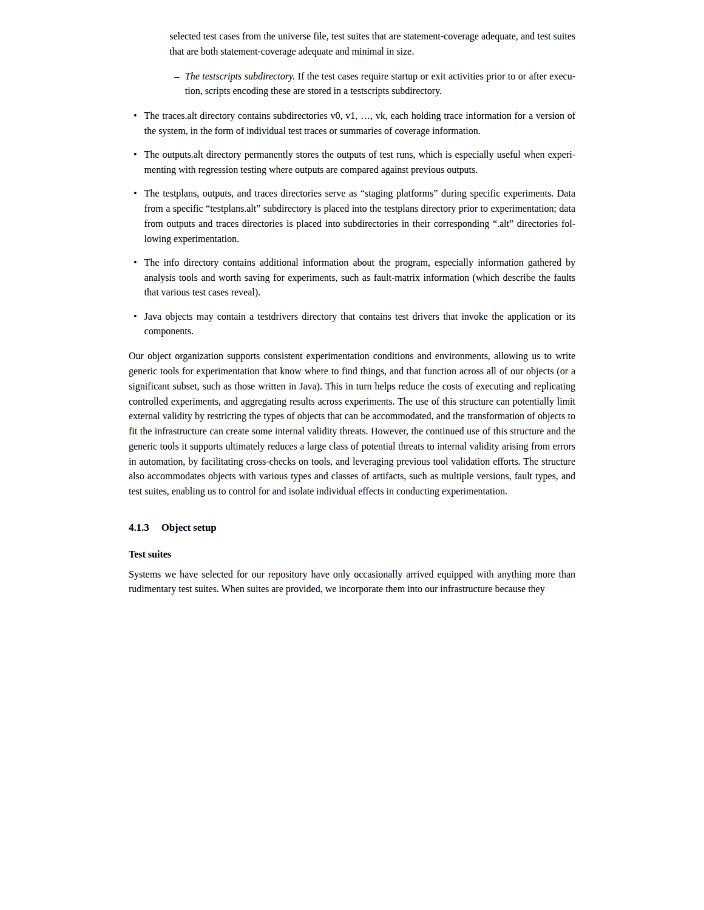selected test cases from the universe file, test suites that are statement-coverage adequate, and test suites that are both statement-coverage adequate and minimal in size.
The testscripts subdirectory. If the test cases require startup or exit activities prior to or after execution, scripts encoding these are stored in a testscripts subdirectory.
The traces.alt directory contains subdirectories v0, v1, …, vk, each holding trace information for a version of the system, in the form of individual test traces or summaries of coverage information.
The outputs.alt directory permanently stores the outputs of test runs, which is especially useful when experimenting with regression testing where outputs are compared against previous outputs.
The testplans, outputs, and traces directories serve as “staging platforms” during specific experiments. Data from a specific “testplans.alt” subdirectory is placed into the testplans directory prior to experimentation; data from outputs and traces directories is placed into subdirectories in their corresponding “.alt” directories following experimentation.
The info directory contains additional information about the program, especially information gathered by analysis tools and worth saving for experiments, such as fault-matrix information (which describe the faults that various test cases reveal).
Java objects may contain a testdrivers directory that contains test drivers that invoke the application or its components.
Our object organization supports consistent experimentation conditions and environments, allowing us to write generic tools for experimentation that know where to find things, and that function across all of our objects (or a significant subset, such as those written in Java). This in turn helps reduce the costs of executing and replicating controlled experiments, and aggregating results across experiments. The use of this structure can potentially limit external validity by restricting the types of objects that can be accommodated, and the transformation of objects to fit the infrastructure can create some internal validity threats. However, the continued use of this structure and the generic tools it supports ultimately reduces a large class of potential threats to internal validity arising from errors in automation, by facilitating cross-checks on tools, and leveraging previous tool validation efforts. The structure also accommodates objects with various types and classes of artifacts, such as multiple versions, fault types, and test suites, enabling us to control for and isolate individual effects in conducting experimentation.
4.1.3 Object setup
Test suites
Systems we have selected for our repository have only occasionally arrived equipped with anything more than rudimentary test suites. When suites are provided, we incorporate them into our infrastructure because they